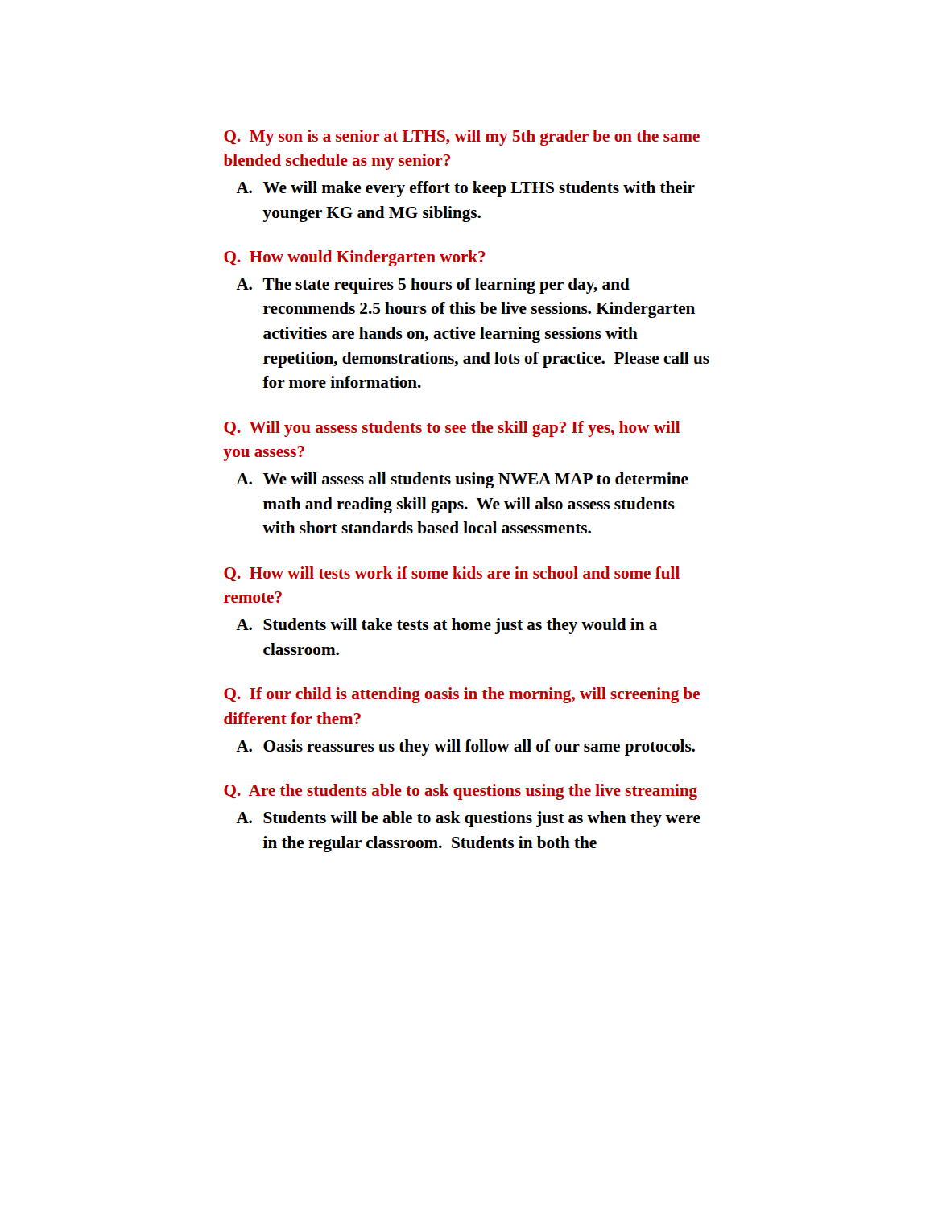Q. My son is a senior at LTHS, will my 5th grader be on the same blended schedule as my senior?
We will make every effort to keep LTHS students with their younger KG and MG siblings.
Q. How would Kindergarten work?
The state requires 5 hours of learning per day, and recommends 2.5 hours of this be live sessions. Kindergarten activities are hands on, active learning sessions with repetition, demonstrations, and lots of practice. Please call us for more information.
Q. Will you assess students to see the skill gap? If yes, how will you assess?
We will assess all students using NWEA MAP to determine math and reading skill gaps. We will also assess students with short standards based local assessments.
Q. How will tests work if some kids are in school and some full remote?
Students will take tests at home just as they would in a classroom.
Q. If our child is attending oasis in the morning, will screening be different for them?
Oasis reassures us they will follow all of our same protocols.
Q. Are the students able to ask questions using the live streaming
Students will be able to ask questions just as when they were in the regular classroom. Students in both the